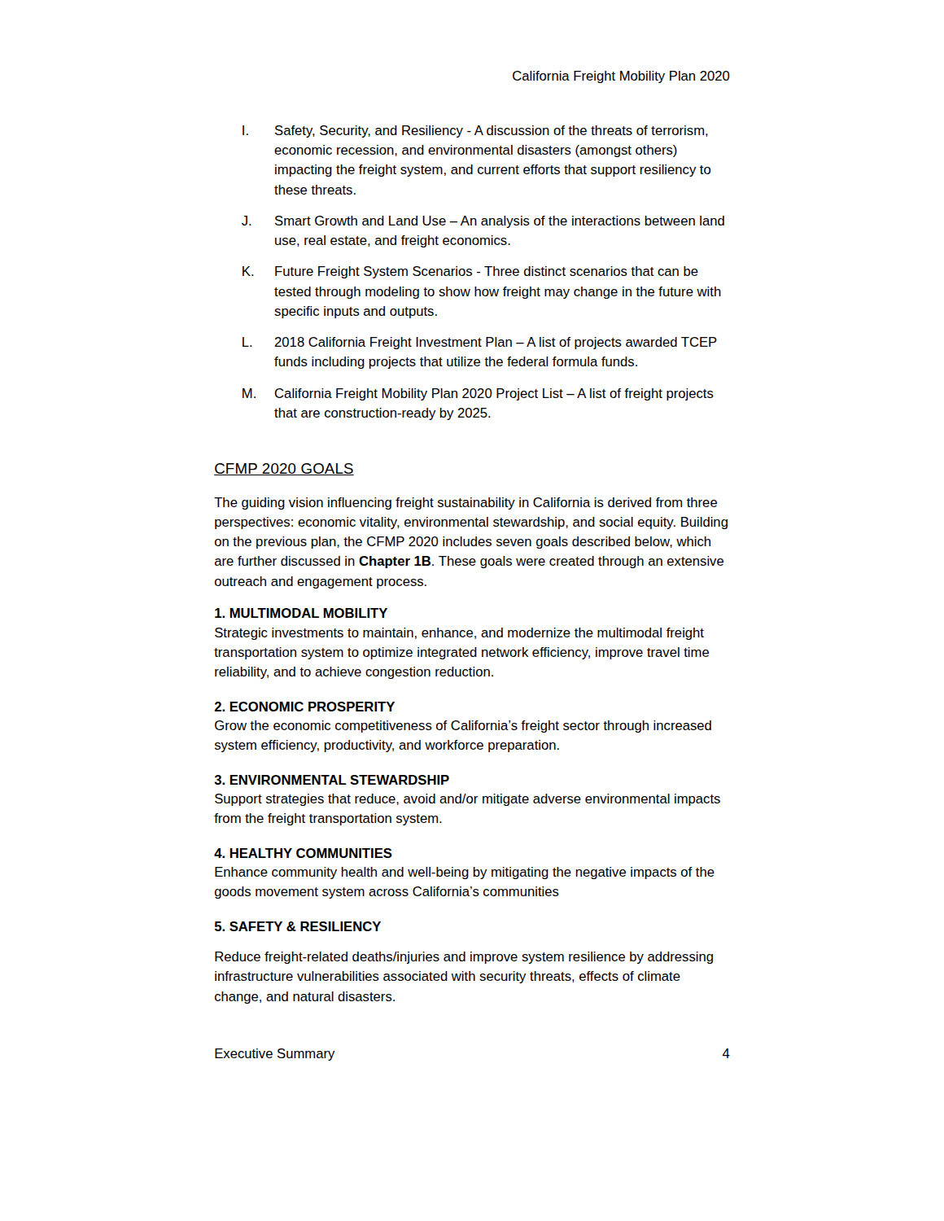California Freight Mobility Plan 2020
I. Safety, Security, and Resiliency - A discussion of the threats of terrorism, economic recession, and environmental disasters (amongst others) impacting the freight system, and current efforts that support resiliency to these threats.
J. Smart Growth and Land Use – An analysis of the interactions between land use, real estate, and freight economics.
K. Future Freight System Scenarios - Three distinct scenarios that can be tested through modeling to show how freight may change in the future with specific inputs and outputs.
L. 2018 California Freight Investment Plan – A list of projects awarded TCEP funds including projects that utilize the federal formula funds.
M. California Freight Mobility Plan 2020 Project List – A list of freight projects that are construction-ready by 2025.
CFMP 2020 GOALS
The guiding vision influencing freight sustainability in California is derived from three perspectives: economic vitality, environmental stewardship, and social equity. Building on the previous plan, the CFMP 2020 includes seven goals described below, which are further discussed in Chapter 1B. These goals were created through an extensive outreach and engagement process.
1. MULTIMODAL MOBILITY
Strategic investments to maintain, enhance, and modernize the multimodal freight transportation system to optimize integrated network efficiency, improve travel time reliability, and to achieve congestion reduction.
2. ECONOMIC PROSPERITY
Grow the economic competitiveness of California’s freight sector through increased system efficiency, productivity, and workforce preparation.
3. ENVIRONMENTAL STEWARDSHIP
Support strategies that reduce, avoid and/or mitigate adverse environmental impacts from the freight transportation system.
4. HEALTHY COMMUNITIES
Enhance community health and well-being by mitigating the negative impacts of the goods movement system across California’s communities
5. SAFETY & RESILIENCY
Reduce freight-related deaths/injuries and improve system resilience by addressing infrastructure vulnerabilities associated with security threats, effects of climate change, and natural disasters.
Executive Summary 4